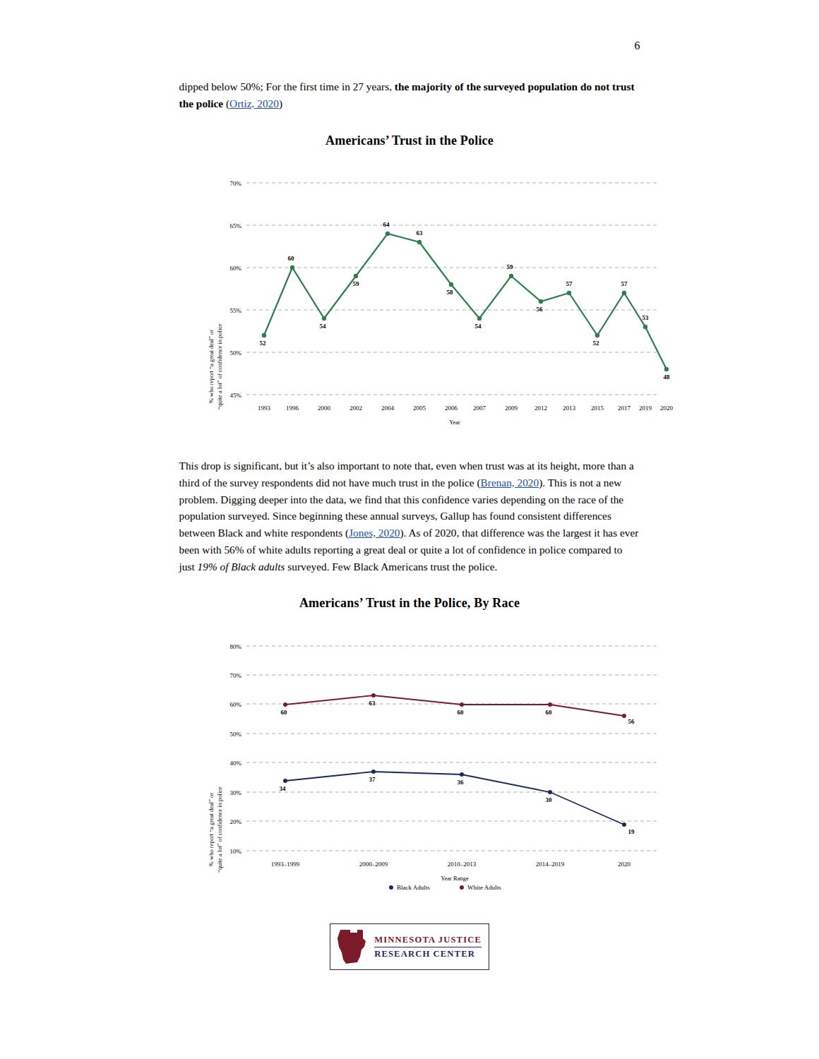6
dipped below 50%; For the first time in 27 years, the majority of the surveyed population do not trust the police (Ortiz, 2020)
Americans’ Trust in the Police
% who report “a great deal” or “quite a lot” of confidence in police 70% 65% 60% 55% 50% 45% 1993 1996 2000 2002 2004 2005 2006 2007 2009 2012 2013 2015 2017 2019 2020 Year 52 60 54 59 64 63 58 54 59 56 57 52 57 53 48
This drop is significant, but it’s also important to note that, even when trust was at its height, more than a third of the survey respondents did not have much trust in the police (Brenan, 2020). This is not a new problem. Digging deeper into the data, we find that this confidence varies depending on the race of the population surveyed. Since beginning these annual surveys, Gallup has found consistent differences between Black and white respondents (Jones, 2020). As of 2020, that difference was the largest it has ever been with 56% of white adults reporting a great deal or quite a lot of confidence in police compared to just 19% of Black adults surveyed. Few Black Americans trust the police.
Americans’ Trust in the Police, By Race
% who report “a great deal” or “quite a lot” of confidence in police 80% 70% 60% 50% 40% 30% 20% 10% 1993–1999 2000–2009 2010–2013 2014–2019 2020 Year Range 60 63 60 60 56 34 37 36 30 19 Black Adults White Adults
MINNESOTA JUSTICE
RESEARCH CENTER